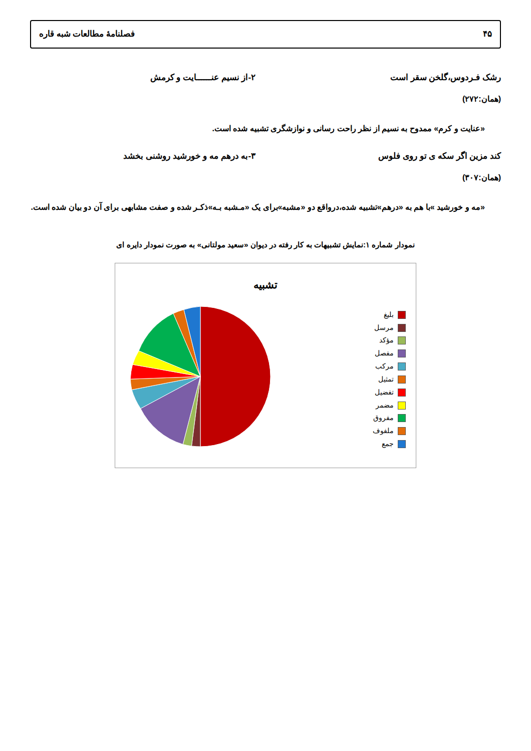۴۵ فصلنامهٔ مطالعات شبه قاره
رشک فـردوس،گلخن سقر است ۲-از نسیم عنــــــایت و کرمش
(همان:۲۷۲)
«عنایت و کرم» ممدوح به نسیم از نظر راحت رسانی و نوازشگری تشبیه شده است.
کند مزین اگر سکه ی تو روی فلوس ۳-به درهم مه و خورشید روشنی بخشد
(همان:۳۰۷)
«مه و خورشید »با هم به «درهم»تشبیه شده،درواقع دو «مشبه»برای یک «مـشبه بـه»ذکـر شده و صفت مشابهی برای آن دو بیان شده است.
نمودار شماره ۱:نمایش تشبیهات به کار رفته در دیوان «سعید مولتانی» به صورت نمودار دایره ای
تشبیه
بلیغ
مرسل
مؤکد
مفصل
مرکب
تمثیل
تفضیل
مضمر
مفروق
ملفوف
جمع